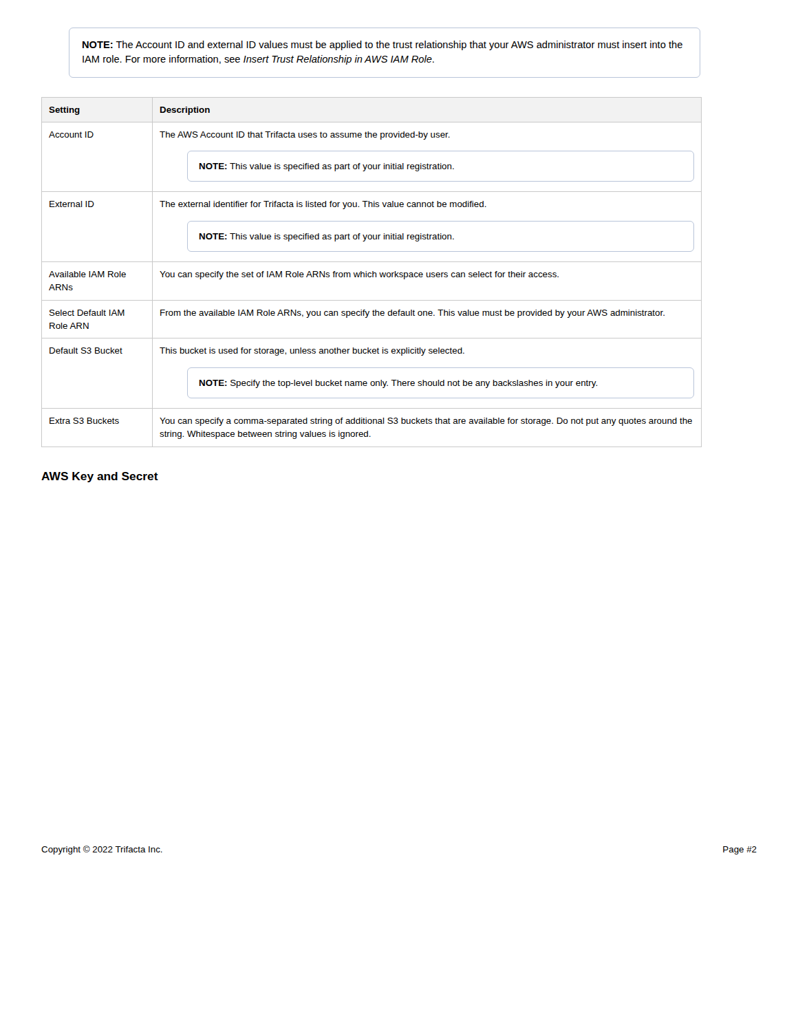NOTE: The Account ID and external ID values must be applied to the trust relationship that your AWS administrator must insert into the IAM role. For more information, see Insert Trust Relationship in AWS IAM Role.
| Setting | Description |
| --- | --- |
| Account ID | The AWS Account ID that Trifacta uses to assume the provided-by user. NOTE: This value is specified as part of your initial registration. |
| External ID | The external identifier for Trifacta is listed for you. This value cannot be modified. NOTE: This value is specified as part of your initial registration. |
| Available IAM Role ARNs | You can specify the set of IAM Role ARNs from which workspace users can select for their access. |
| Select Default IAM Role ARN | From the available IAM Role ARNs, you can specify the default one. This value must be provided by your AWS administrator. |
| Default S3 Bucket | This bucket is used for storage, unless another bucket is explicitly selected. NOTE: Specify the top-level bucket name only. There should not be any backslashes in your entry. |
| Extra S3 Buckets | You can specify a comma-separated string of additional S3 buckets that are available for storage. Do not put any quotes around the string. Whitespace between string values is ignored. |
AWS Key and Secret
Copyright © 2022 Trifacta Inc. Page #2